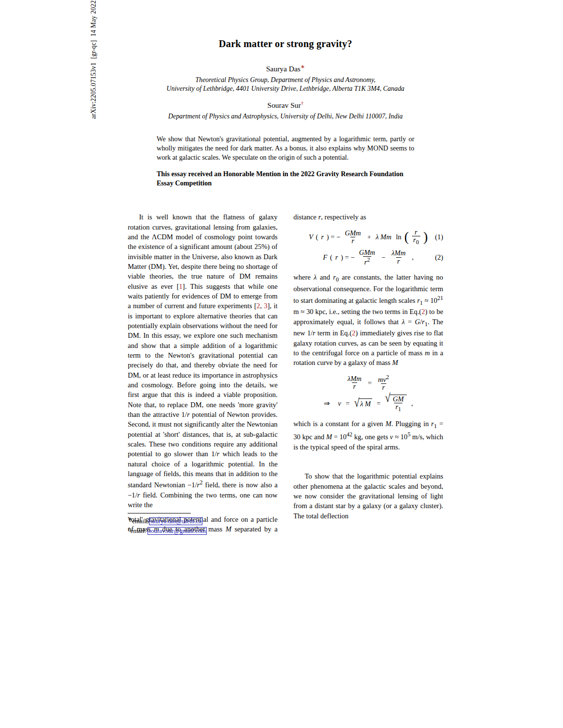arXiv:2205.07153v1 [gr-qc] 14 May 2022
Dark matter or strong gravity?
Saurya Das∗
Theoretical Physics Group, Department of Physics and Astronomy,
University of Lethbridge, 4401 University Drive, Lethbridge, Alberta T1K 3M4, Canada
Sourav Sur†
Department of Physics and Astrophysics, University of Delhi, New Delhi 110007, India
We show that Newton's gravitational potential, augmented by a logarithmic term, partly or wholly mitigates the need for dark matter. As a bonus, it also explains why MOND seems to work at galactic scales. We speculate on the origin of such a potential.
This essay received an Honorable Mention in the 2022 Gravity Research Foundation Essay Competition
It is well known that the flatness of galaxy rotation curves, gravitational lensing from galaxies, and the ΛCDM model of cosmology point towards the existence of a significant amount (about 25%) of invisible matter in the Universe, also known as Dark Matter (DM). Yet, despite there being no shortage of viable theories, the true nature of DM remains elusive as ever [1]. This suggests that while one waits patiently for evidences of DM to emerge from a number of current and future experiments [2, 3], it is important to explore alternative theories that can potentially explain observations without the need for DM. In this essay, we explore one such mechanism and show that a simple addition of a logarithmic term to the Newton's gravitational potential can precisely do that, and thereby obviate the need for DM, or at least reduce its importance in astrophysics and cosmology. Before going into the details, we first argue that this is indeed a viable proposition. Note that, to replace DM, one needs 'more gravity' than the attractive 1/r potential of Newton provides. Second, it must not significantly alter the Newtonian potential at 'short' distances, that is, at sub-galactic scales. These two conditions require any additional potential to go slower than 1/r which leads to the natural choice of a logarithmic potential. In the language of fields, this means that in addition to the standard Newtonian −1/r2 field, there is now also a −1/r field. Combining the two terms, one can now write the
'total' gravitational potential and force on a particle of mass m due to another mass M separated by a distance r, respectively as
V(r) = − GMm r + λ Mm ln ( rr0 ) (1)
F(r) = − GMm r2 − λMm r , (2)
where λ and r0 are constants, the latter having no observational consequence. For the logarithmic term to start dominating at galactic length scales r1 ≈ 1021 m ≈ 30 kpc, i.e., setting the two terms in Eq.(2) to be approximately equal, it follows that λ = G/r1. The new 1/r term in Eq.(2) immediately gives rise to flat galaxy rotation curves, as can be seen by equating it to the centrifugal force on a particle of mass m in a rotation curve by a galaxy of mass M
λMm r = mv2 r
⇒ v = √λ M = √GM r1 ,
which is a constant for a given M. Plugging in r1 = 30 kpc and M = 1042 kg, one gets v ≈ 105 m/s, which is the typical speed of the spiral arms.
To show that the logarithmic potential explains other phenomena at the galactic scales and beyond, we now consider the gravitational lensing of light from a distant star by a galaxy (or a galaxy cluster). The total deflection
∗email: saurya.das@uleth.ca
†email: sourav.sur@gmail.com